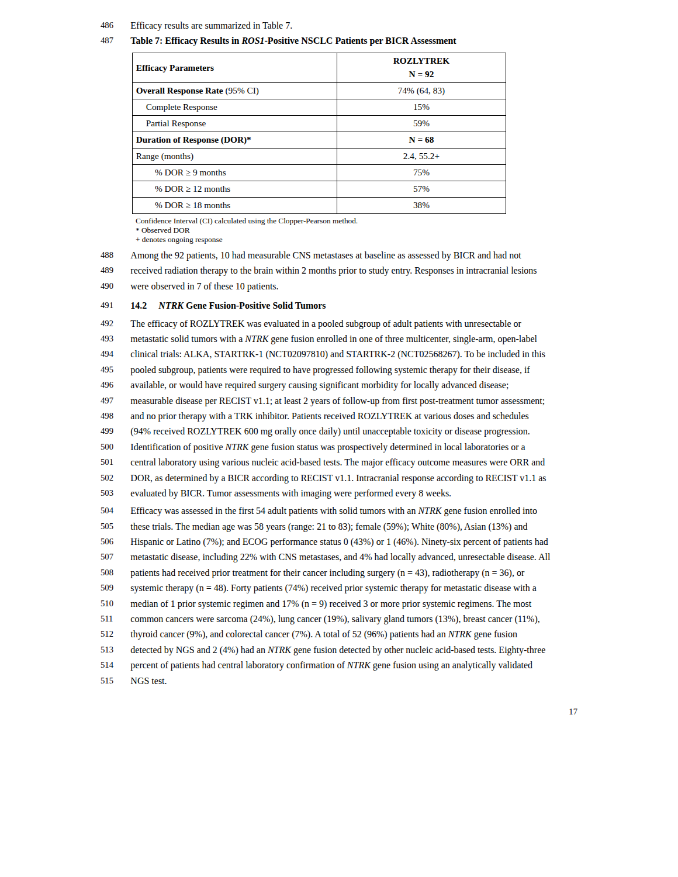486
Efficacy results are summarized in Table 7.
487
Table 7: Efficacy Results in ROS1-Positive NSCLC Patients per BICR Assessment
| Efficacy Parameters | ROZLYTREK N = 92 |
| --- | --- |
| Overall Response Rate (95% CI) | 74% (64, 83) |
| Complete Response | 15% |
| Partial Response | 59% |
| Duration of Response (DOR)* | N = 68 |
| Range (months) | 2.4, 55.2+ |
| % DOR ≥ 9 months | 75% |
| % DOR ≥ 12 months | 57% |
| % DOR ≥ 18 months | 38% |
Confidence Interval (CI) calculated using the Clopper-Pearson method.
* Observed DOR
+ denotes ongoing response
488
Among the 92 patients, 10 had measurable CNS metastases at baseline as assessed by BICR and had not
489
received radiation therapy to the brain within 2 months prior to study entry. Responses in intracranial lesions
490
were observed in 7 of these 10 patients.
491
14.2 NTRK Gene Fusion-Positive Solid Tumors
492
The efficacy of ROZLYTREK was evaluated in a pooled subgroup of adult patients with unresectable or
493
metastatic solid tumors with a NTRK gene fusion enrolled in one of three multicenter, single-arm, open-label
494
clinical trials: ALKA, STARTRK-1 (NCT02097810) and STARTRK-2 (NCT02568267). To be included in this
495
pooled subgroup, patients were required to have progressed following systemic therapy for their disease, if
496
available, or would have required surgery causing significant morbidity for locally advanced disease;
497
measurable disease per RECIST v1.1; at least 2 years of follow-up from first post-treatment tumor assessment;
498
and no prior therapy with a TRK inhibitor. Patients received ROZLYTREK at various doses and schedules
499
(94% received ROZLYTREK 600 mg orally once daily) until unacceptable toxicity or disease progression.
500
Identification of positive NTRK gene fusion status was prospectively determined in local laboratories or a
501
central laboratory using various nucleic acid-based tests. The major efficacy outcome measures were ORR and
502
DOR, as determined by a BICR according to RECIST v1.1. Intracranial response according to RECIST v1.1 as
503
evaluated by BICR. Tumor assessments with imaging were performed every 8 weeks.
504
Efficacy was assessed in the first 54 adult patients with solid tumors with an NTRK gene fusion enrolled into
505
these trials. The median age was 58 years (range: 21 to 83); female (59%); White (80%), Asian (13%) and
506
Hispanic or Latino (7%); and ECOG performance status 0 (43%) or 1 (46%). Ninety-six percent of patients had
507
metastatic disease, including 22% with CNS metastases, and 4% had locally advanced, unresectable disease. All
508
patients had received prior treatment for their cancer including surgery (n = 43), radiotherapy (n = 36), or
509
systemic therapy (n = 48). Forty patients (74%) received prior systemic therapy for metastatic disease with a
510
median of 1 prior systemic regimen and 17% (n = 9) received 3 or more prior systemic regimens. The most
511
common cancers were sarcoma (24%), lung cancer (19%), salivary gland tumors (13%), breast cancer (11%),
512
thyroid cancer (9%), and colorectal cancer (7%). A total of 52 (96%) patients had an NTRK gene fusion
513
detected by NGS and 2 (4%) had an NTRK gene fusion detected by other nucleic acid-based tests. Eighty-three
514
percent of patients had central laboratory confirmation of NTRK gene fusion using an analytically validated
515
NGS test.
17